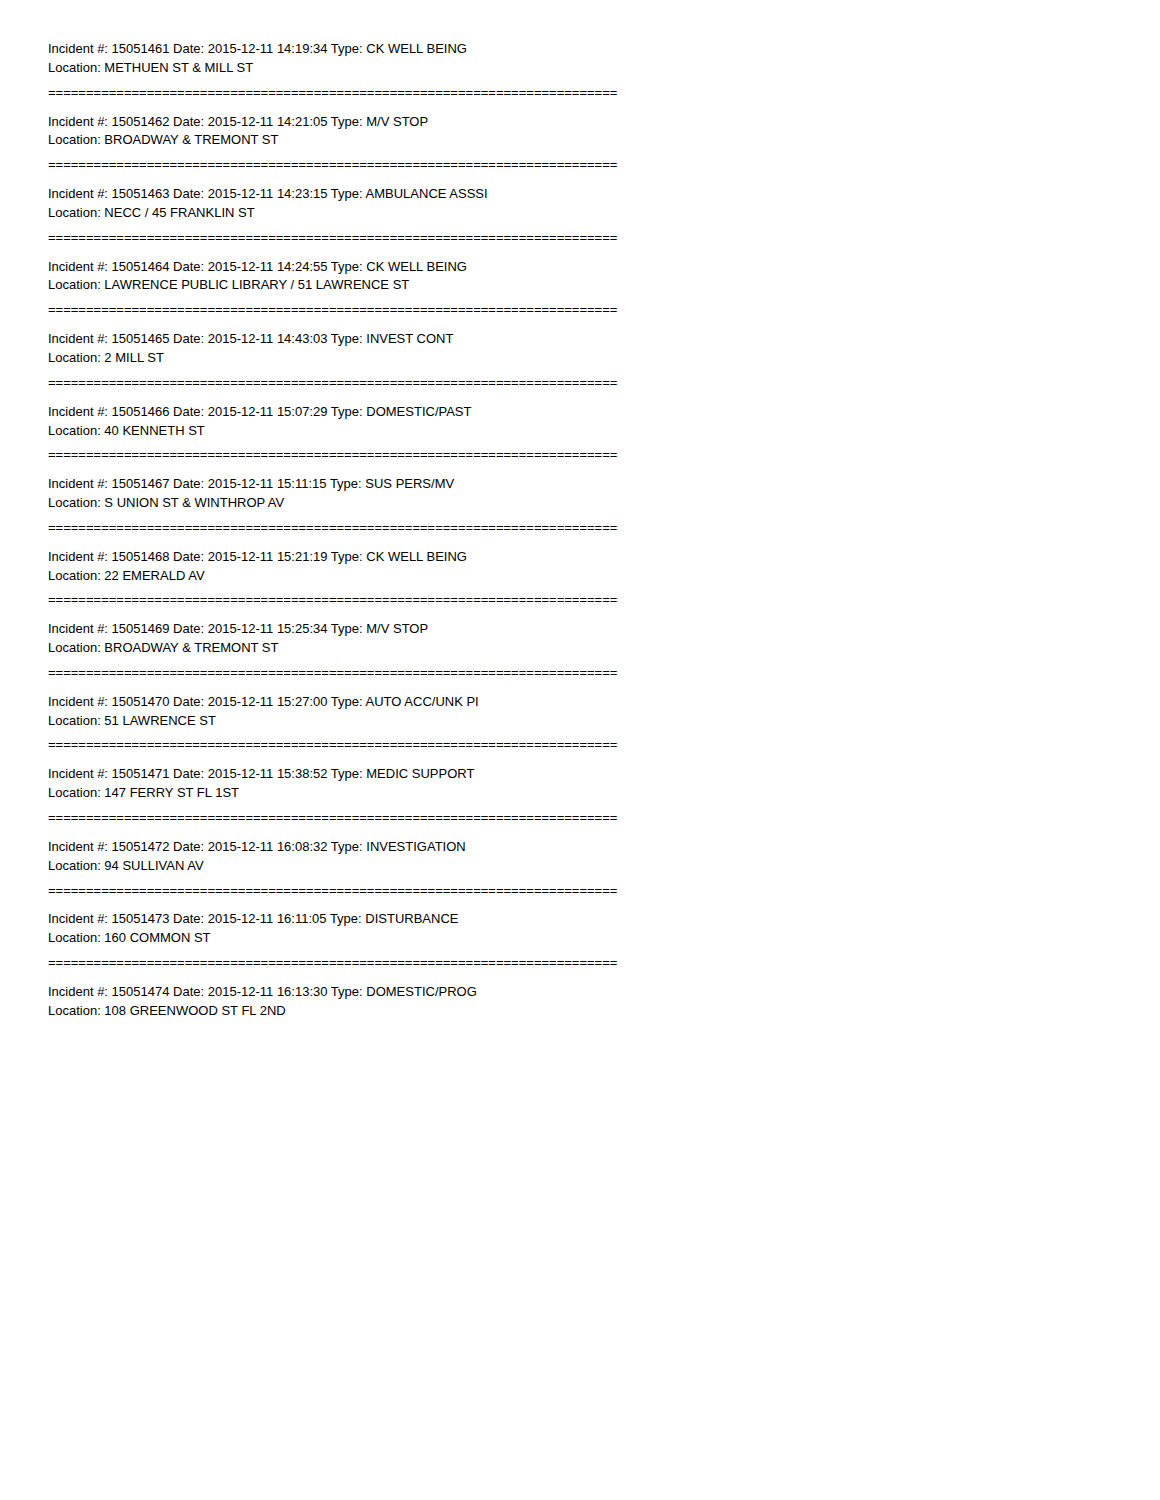Incident #: 15051461 Date: 2015-12-11 14:19:34 Type: CK WELL BEING
Location: METHUEN ST & MILL ST
===========================================================================
Incident #: 15051462 Date: 2015-12-11 14:21:05 Type: M/V STOP
Location: BROADWAY & TREMONT ST
===========================================================================
Incident #: 15051463 Date: 2015-12-11 14:23:15 Type: AMBULANCE ASSSI
Location: NECC / 45 FRANKLIN ST
===========================================================================
Incident #: 15051464 Date: 2015-12-11 14:24:55 Type: CK WELL BEING
Location: LAWRENCE PUBLIC LIBRARY / 51 LAWRENCE ST
===========================================================================
Incident #: 15051465 Date: 2015-12-11 14:43:03 Type: INVEST CONT
Location: 2 MILL ST
===========================================================================
Incident #: 15051466 Date: 2015-12-11 15:07:29 Type: DOMESTIC/PAST
Location: 40 KENNETH ST
===========================================================================
Incident #: 15051467 Date: 2015-12-11 15:11:15 Type: SUS PERS/MV
Location: S UNION ST & WINTHROP AV
===========================================================================
Incident #: 15051468 Date: 2015-12-11 15:21:19 Type: CK WELL BEING
Location: 22 EMERALD AV
===========================================================================
Incident #: 15051469 Date: 2015-12-11 15:25:34 Type: M/V STOP
Location: BROADWAY & TREMONT ST
===========================================================================
Incident #: 15051470 Date: 2015-12-11 15:27:00 Type: AUTO ACC/UNK PI
Location: 51 LAWRENCE ST
===========================================================================
Incident #: 15051471 Date: 2015-12-11 15:38:52 Type: MEDIC SUPPORT
Location: 147 FERRY ST FL 1ST
===========================================================================
Incident #: 15051472 Date: 2015-12-11 16:08:32 Type: INVESTIGATION
Location: 94 SULLIVAN AV
===========================================================================
Incident #: 15051473 Date: 2015-12-11 16:11:05 Type: DISTURBANCE
Location: 160 COMMON ST
===========================================================================
Incident #: 15051474 Date: 2015-12-11 16:13:30 Type: DOMESTIC/PROG
Location: 108 GREENWOOD ST FL 2ND